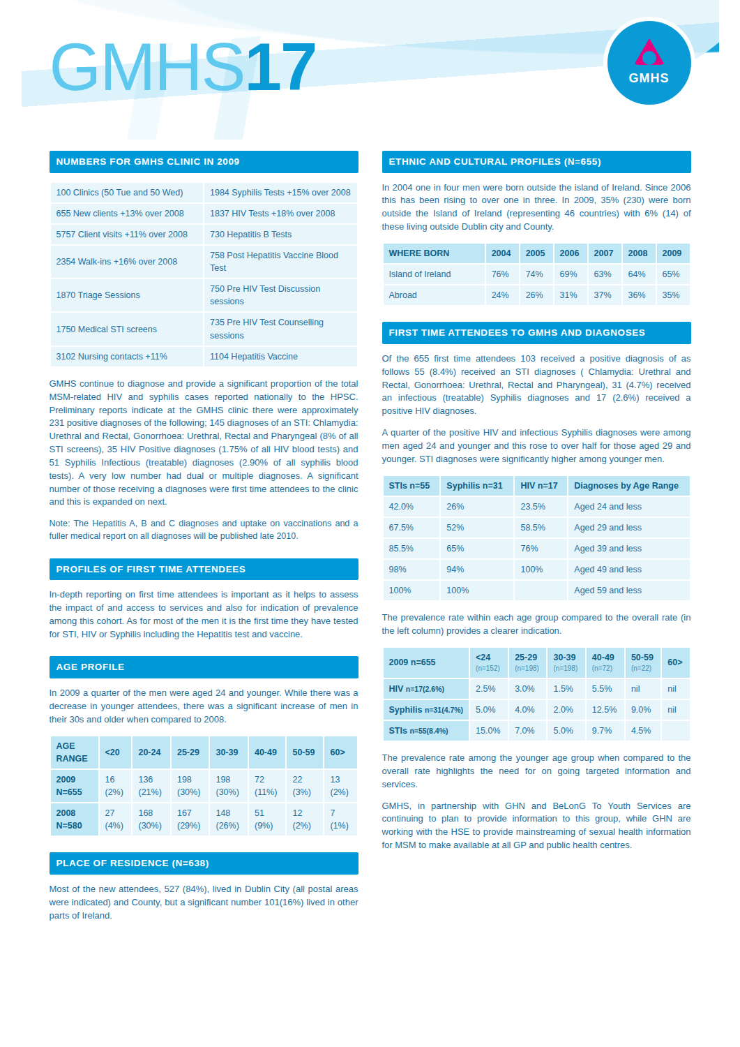GMHS17
GMHS
Numbers for GMHS clinic in 2009
| 100 Clinics (50 Tue and 50 Wed) | 1984 Syphilis Tests +15% over 2008 |
| 655 New clients +13% over 2008 | 1837 HIV Tests +18% over 2008 |
| 5757 Client visits +11% over 2008 | 730 Hepatitis B Tests |
| 2354 Walk-ins +16% over 2008 | 758 Post Hepatitis Vaccine Blood Test |
| 1870 Triage Sessions | 750 Pre HIV Test Discussion sessions |
| 1750 Medical STI screens | 735 Pre HIV Test Counselling sessions |
| 3102 Nursing contacts +11% | 1104 Hepatitis Vaccine |
GMHS continue to diagnose and provide a significant proportion of the total MSM-related HIV and syphilis cases reported nationally to the HPSC. Preliminary reports indicate at the GMHS clinic there were approximately 231 positive diagnoses of the following; 145 diagnoses of an STI: Chlamydia: Urethral and Rectal, Gonorrhoea: Urethral, Rectal and Pharyngeal (8% of all STI screens), 35 HIV Positive diagnoses (1.75% of all HIV blood tests) and 51 Syphilis Infectious (treatable) diagnoses (2.90% of all syphilis blood tests). A very low number had dual or multiple diagnoses. A significant number of those receiving a diagnoses were first time attendees to the clinic and this is expanded on next.
Note: The Hepatitis A, B and C diagnoses and uptake on vaccinations and a fuller medical report on all diagnoses will be published late 2010.
Profiles of first time attendees
In-depth reporting on first time attendees is important as it helps to assess the impact of and access to services and also for indication of prevalence among this cohort. As for most of the men it is the first time they have tested for STI, HIV or Syphilis including the Hepatitis test and vaccine.
Age profile
In 2009 a quarter of the men were aged 24 and younger. While there was a decrease in younger attendees, there was a significant increase of men in their 30s and older when compared to 2008.
| AGE RANGE | <20 | 20-24 | 25-29 | 30-39 | 40-49 | 50-59 | 60> |
| --- | --- | --- | --- | --- | --- | --- | --- |
| 2009 N=655 | 16 (2%) | 136 (21%) | 198 (30%) | 198 (30%) | 72 (11%) | 22 (3%) | 13 (2%) |
| 2008 N=580 | 27 (4%) | 168 (30%) | 167 (29%) | 148 (26%) | 51 (9%) | 12 (2%) | 7 (1%) |
Place of residence (n=638)
Most of the new attendees, 527 (84%), lived in Dublin City (all postal areas were indicated) and County, but a significant number 101(16%) lived in other parts of Ireland.
Ethnic and cultural profiles (n=655)
In 2004 one in four men were born outside the island of Ireland. Since 2006 this has been rising to over one in three. In 2009, 35% (230) were born outside the Island of Ireland (representing 46 countries) with 6% (14) of these living outside Dublin city and County.
| WHERE BORN | 2004 | 2005 | 2006 | 2007 | 2008 | 2009 |
| --- | --- | --- | --- | --- | --- | --- |
| Island of Ireland | 76% | 74% | 69% | 63% | 64% | 65% |
| Abroad | 24% | 26% | 31% | 37% | 36% | 35% |
First time attendees to GMHS and diagnoses
Of the 655 first time attendees 103 received a positive diagnosis of as follows 55 (8.4%) received an STI diagnoses ( Chlamydia: Urethral and Rectal, Gonorrhoea: Urethral, Rectal and Pharyngeal), 31 (4.7%) received an infectious (treatable) Syphilis diagnoses and 17 (2.6%) received a positive HIV diagnoses.
A quarter of the positive HIV and infectious Syphilis diagnoses were among men aged 24 and younger and this rose to over half for those aged 29 and younger. STI diagnoses were significantly higher among younger men.
| STIs n=55 | Syphilis n=31 | HIV n=17 | Diagnoses by Age Range |
| --- | --- | --- | --- |
| 42.0% | 26% | 23.5% | Aged 24 and less |
| 67.5% | 52% | 58.5% | Aged 29 and less |
| 85.5% | 65% | 76% | Aged 39 and less |
| 98% | 94% | 100% | Aged 49 and less |
| 100% | 100% | | Aged 59 and less |
The prevalence rate within each age group compared to the overall rate (in the left column) provides a clearer indication.
| 2009 n=655 | <24 (n=152) | 25-29 (n=198) | 30-39 (n=198) | 40-49 (n=72) | 50-59 (n=22) | 60> |
| --- | --- | --- | --- | --- | --- | --- |
| HIV n=17(2.6%) | 2.5% | 3.0% | 1.5% | 5.5% | nil | nil |
| Syphilis n=31(4.7%) | 5.0% | 4.0% | 2.0% | 12.5% | 9.0% | nil |
| STIs n=55(8.4%) | 15.0% | 7.0% | 5.0% | 9.7% | 4.5% | |
The prevalence rate among the younger age group when compared to the overall rate highlights the need for on going targeted information and services.
GMHS, in partnership with GHN and BeLonG To Youth Services are continuing to plan to provide information to this group, while GHN are working with the HSE to provide mainstreaming of sexual health information for MSM to make available at all GP and public health centres.